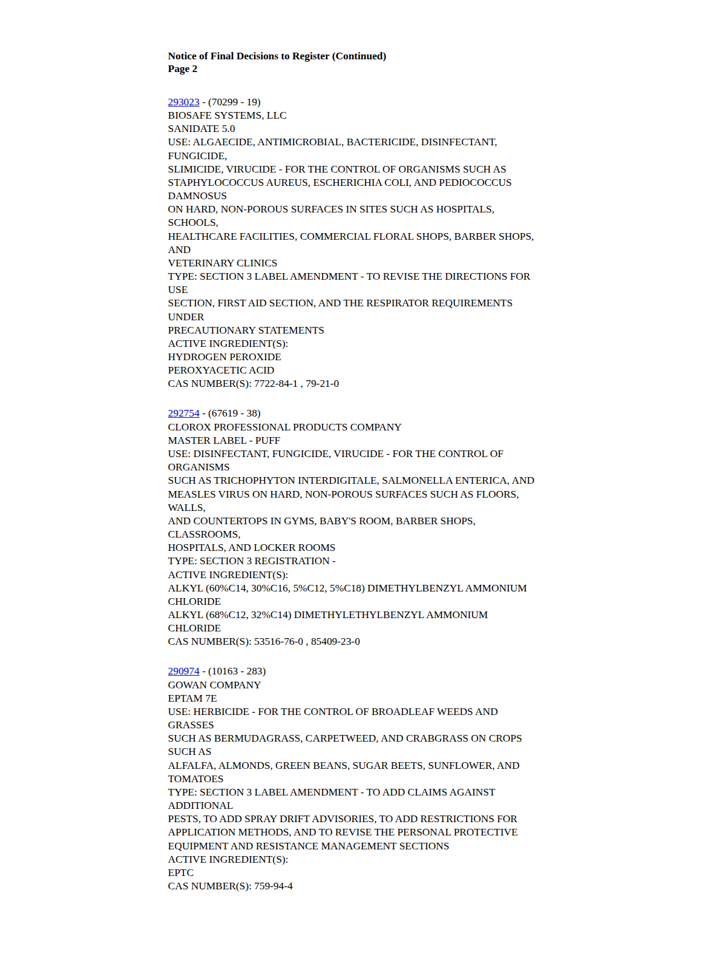Notice of Final Decisions to Register (Continued)
Page 2
293023 - (70299 - 19)
BIOSAFE SYSTEMS, LLC
SANIDATE 5.0
USE: ALGAECIDE, ANTIMICROBIAL, BACTERICIDE, DISINFECTANT, FUNGICIDE,
SLIMICIDE, VIRUCIDE - FOR THE CONTROL OF ORGANISMS SUCH AS
STAPHYLOCOCCUS AUREUS, ESCHERICHIA COLI, AND PEDIOCOCCUS DAMNOSUS
ON HARD, NON-POROUS SURFACES IN SITES SUCH AS HOSPITALS, SCHOOLS,
HEALTHCARE FACILITIES, COMMERCIAL FLORAL SHOPS, BARBER SHOPS, AND
VETERINARY CLINICS
TYPE: SECTION 3 LABEL AMENDMENT - TO REVISE THE DIRECTIONS FOR USE
SECTION, FIRST AID SECTION, AND THE RESPIRATOR REQUIREMENTS UNDER
PRECAUTIONARY STATEMENTS
ACTIVE INGREDIENT(S):
HYDROGEN PEROXIDE
PEROXYACETIC ACID
CAS NUMBER(S): 7722-84-1 , 79-21-0
292754 - (67619 - 38)
CLOROX PROFESSIONAL PRODUCTS COMPANY
MASTER LABEL - PUFF
USE: DISINFECTANT, FUNGICIDE, VIRUCIDE - FOR THE CONTROL OF ORGANISMS
SUCH AS TRICHOPHYTON INTERDIGITALE, SALMONELLA ENTERICA, AND
MEASLES VIRUS ON HARD, NON-POROUS SURFACES SUCH AS FLOORS, WALLS,
AND COUNTERTOPS IN GYMS, BABY'S ROOM, BARBER SHOPS, CLASSROOMS,
HOSPITALS, AND LOCKER ROOMS
TYPE: SECTION 3 REGISTRATION -
ACTIVE INGREDIENT(S):
ALKYL (60%C14, 30%C16, 5%C12, 5%C18) DIMETHYLBENZYL AMMONIUM
CHLORIDE
ALKYL (68%C12, 32%C14) DIMETHYLETHYLBENZYL AMMONIUM CHLORIDE
CAS NUMBER(S): 53516-76-0 , 85409-23-0
290974 - (10163 - 283)
GOWAN COMPANY
EPTAM 7E
USE: HERBICIDE - FOR THE CONTROL OF BROADLEAF WEEDS AND GRASSES
SUCH AS BERMUDAGRASS, CARPETWEED, AND CRABGRASS ON CROPS SUCH AS
ALFALFA, ALMONDS, GREEN BEANS, SUGAR BEETS, SUNFLOWER, AND
TOMATOES
TYPE: SECTION 3 LABEL AMENDMENT - TO ADD CLAIMS AGAINST ADDITIONAL
PESTS, TO ADD SPRAY DRIFT ADVISORIES, TO ADD RESTRICTIONS FOR
APPLICATION METHODS, AND TO REVISE THE PERSONAL PROTECTIVE
EQUIPMENT AND RESISTANCE MANAGEMENT SECTIONS
ACTIVE INGREDIENT(S):
EPTC
CAS NUMBER(S): 759-94-4